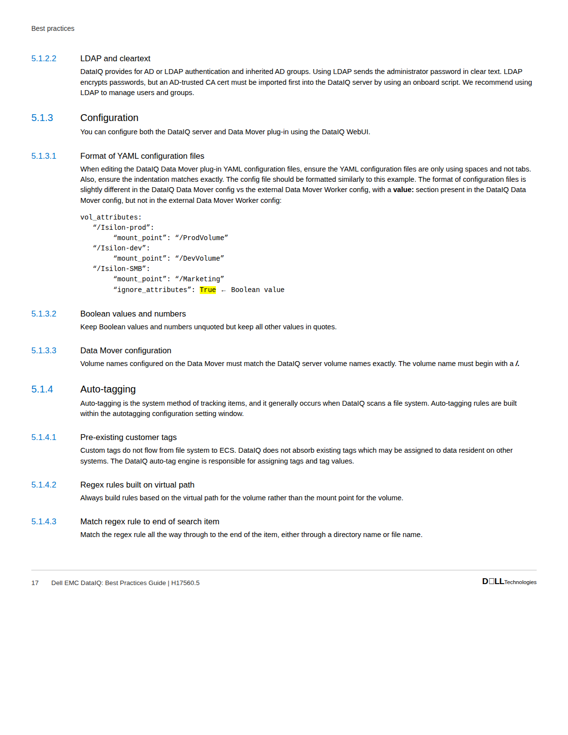Best practices
5.1.2.2
LDAP and cleartext
DataIQ provides for AD or LDAP authentication and inherited AD groups. Using LDAP sends the administrator password in clear text. LDAP encrypts passwords, but an AD-trusted CA cert must be imported first into the DataIQ server by using an onboard script. We recommend using LDAP to manage users and groups.
5.1.3
Configuration
You can configure both the DataIQ server and Data Mover plug-in using the DataIQ WebUI.
5.1.3.1
Format of YAML configuration files
When editing the DataIQ Data Mover plug-in YAML configuration files, ensure the YAML configuration files are only using spaces and not tabs. Also, ensure the indentation matches exactly. The config file should be formatted similarly to this example. The format of configuration files is slightly different in the DataIQ Data Mover config vs the external Data Mover Worker config, with a value: section present in the DataIQ Data Mover config, but not in the external Data Mover Worker config:
vol_attributes:
   “/Isilon-prod”:
        “mount_point”: “/ProdVolume”
   “/Isilon-dev”:
        “mount_point”: “/DevVolume”
   “/Isilon-SMB”:
        “mount_point”: “/Marketing”
        “ignore_attributes”: True ← Boolean value
5.1.3.2
Boolean values and numbers
Keep Boolean values and numbers unquoted but keep all other values in quotes.
5.1.3.3
Data Mover configuration
Volume names configured on the Data Mover must match the DataIQ server volume names exactly. The volume name must begin with a /.
5.1.4
Auto-tagging
Auto-tagging is the system method of tracking items, and it generally occurs when DataIQ scans a file system. Auto-tagging rules are built within the autotagging configuration setting window.
5.1.4.1
Pre-existing customer tags
Custom tags do not flow from file system to ECS. DataIQ does not absorb existing tags which may be assigned to data resident on other systems. The DataIQ auto-tag engine is responsible for assigning tags and tag values.
5.1.4.2
Regex rules built on virtual path
Always build rules based on the virtual path for the volume rather than the mount point for the volume.
5.1.4.3
Match regex rule to end of search item
Match the regex rule all the way through to the end of the item, either through a directory name or file name.
17 Dell EMC DataIQ: Best Practices Guide | H17560.5
D⃞LLTechnologies